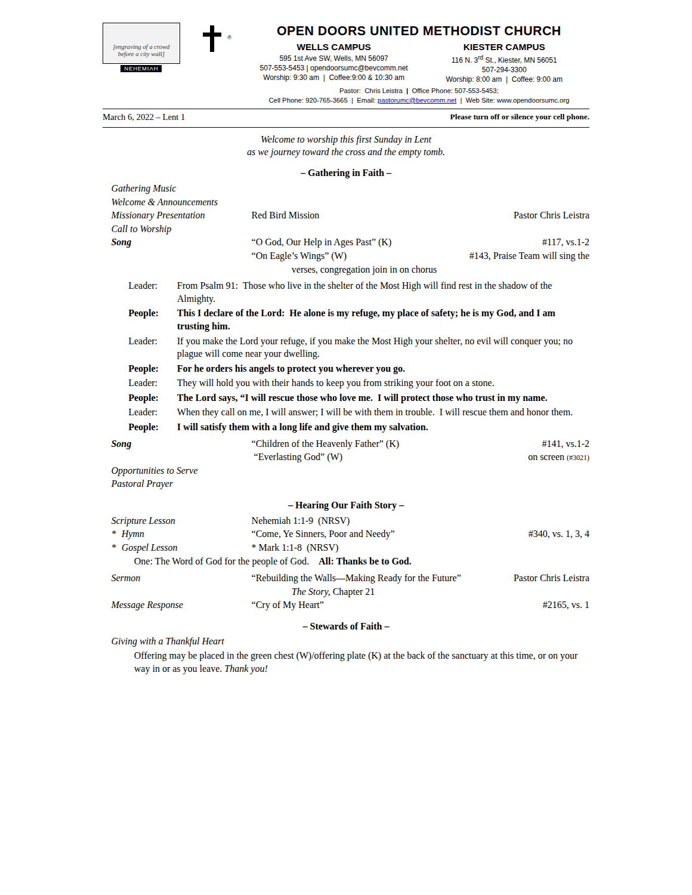[engraving of a crowd before a city wall]
NEHEMIAH
✝®
OPEN DOORS UNITED METHODIST CHURCH
WELLS CAMPUS
595 1st Ave SW, Wells, MN 56097
507-553-5453 | opendoorsumc@bevcomm.net
Worship: 9:30 am | Coffee:9:00 & 10:30 am
KIESTER CAMPUS
116 N. 3rd St., Kiester, MN 56051
507-294-3300
Worship: 8:00 am | Coffee: 9:00 am
Pastor: Chris Leistra | Office Phone: 507-553-5453;
Cell Phone: 920-765-3665 | Email: pastorumc@bevcomm.net | Web Site: www.opendoorsumc.org
March 6, 2022 – Lent 1
Please turn off or silence your cell phone.
Welcome to worship this first Sunday in Lent
as we journey toward the cross and the empty tomb.
– Gathering in Faith –
Gathering Music
Welcome & Announcements
Missionary Presentation
Red Bird Mission
Pastor Chris Leistra
Call to Worship
Song
“O God, Our Help in Ages Past” (K)
#117, vs.1-2
“On Eagle’s Wings” (W)
#143, Praise Team will sing the
verses, congregation join in on chorus
Leader:
From Psalm 91: Those who live in the shelter of the Most High will find rest in the shadow of the Almighty.
People:
This I declare of the Lord: He alone is my refuge, my place of safety; he is my God, and I am trusting him.
Leader:
If you make the Lord your refuge, if you make the Most High your shelter, no evil will conquer you; no plague will come near your dwelling.
People:
For he orders his angels to protect you wherever you go.
Leader:
They will hold you with their hands to keep you from striking your foot on a stone.
People:
The Lord says, “I will rescue those who love me. I will protect those who trust in my name.
Leader:
When they call on me, I will answer; I will be with them in trouble. I will rescue them and honor them.
People:
I will satisfy them with a long life and give them my salvation.
Song
“Children of the Heavenly Father” (K)
#141, vs.1-2
“Everlasting God” (W)
on screen (#3021)
Opportunities to Serve
Pastoral Prayer
– Hearing Our Faith Story –
Scripture Lesson
Nehemiah 1:1-9 (NRSV)
*Hymn
“Come, Ye Sinners, Poor and Needy”
#340, vs. 1, 3, 4
*Gospel Lesson
* Mark 1:1-8 (NRSV)
One: The Word of God for the people of God. All: Thanks be to God.
Sermon
“Rebuilding the Walls—Making Ready for the Future”
Pastor Chris Leistra
The Story, Chapter 21
Message Response
“Cry of My Heart”
#2165, vs. 1
– Stewards of Faith –
Giving with a Thankful Heart
Offering may be placed in the green chest (W)/offering plate (K) at the back of the sanctuary at this time, or on your way in or as you leave. Thank you!